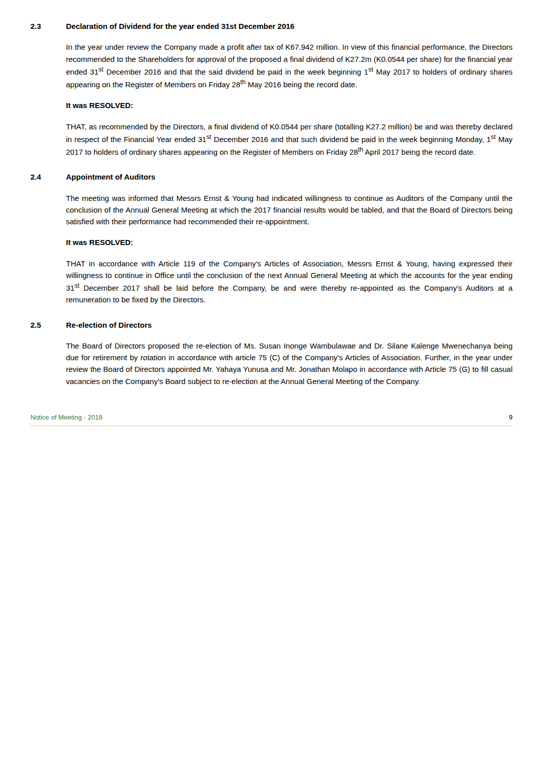2.3 Declaration of Dividend for the year ended 31st December 2016
In the year under review the Company made a profit after tax of K67.942 million. In view of this financial performance, the Directors recommended to the Shareholders for approval of the proposed a final dividend of K27.2m (K0.0544 per share) for the financial year ended 31st December 2016 and that the said dividend be paid in the week beginning 1st May 2017 to holders of ordinary shares appearing on the Register of Members on Friday 28th May 2016 being the record date.
It was RESOLVED:
THAT, as recommended by the Directors, a final dividend of K0.0544 per share (totalling K27.2 million) be and was thereby declared in respect of the Financial Year ended 31st December 2016 and that such dividend be paid in the week beginning Monday, 1st May 2017 to holders of ordinary shares appearing on the Register of Members on Friday 28th April 2017 being the record date.
2.4 Appointment of Auditors
The meeting was informed that Messrs Ernst & Young had indicated willingness to continue as Auditors of the Company until the conclusion of the Annual General Meeting at which the 2017 financial results would be tabled, and that the Board of Directors being satisfied with their performance had recommended their re-appointment.
It was RESOLVED:
THAT in accordance with Article 119 of the Company's Articles of Association, Messrs Ernst & Young, having expressed their willingness to continue in Office until the conclusion of the next Annual General Meeting at which the accounts for the year ending 31st December 2017 shall be laid before the Company, be and were thereby re-appointed as the Company's Auditors at a remuneration to be fixed by the Directors.
2.5 Re-election of Directors
The Board of Directors proposed the re-election of Ms. Susan Inonge Wambulawae and Dr. Silane Kalenge Mwenechanya being due for retirement by rotation in accordance with article 75 (C) of the Company's Articles of Association. Further, in the year under review the Board of Directors appointed Mr. Yahaya Yunusa and Mr. Jonathan Molapo in accordance with Article 75 (G) to fill casual vacancies on the Company's Board subject to re-election at the Annual General Meeting of the Company.
Notice of Meeting - 2018 9